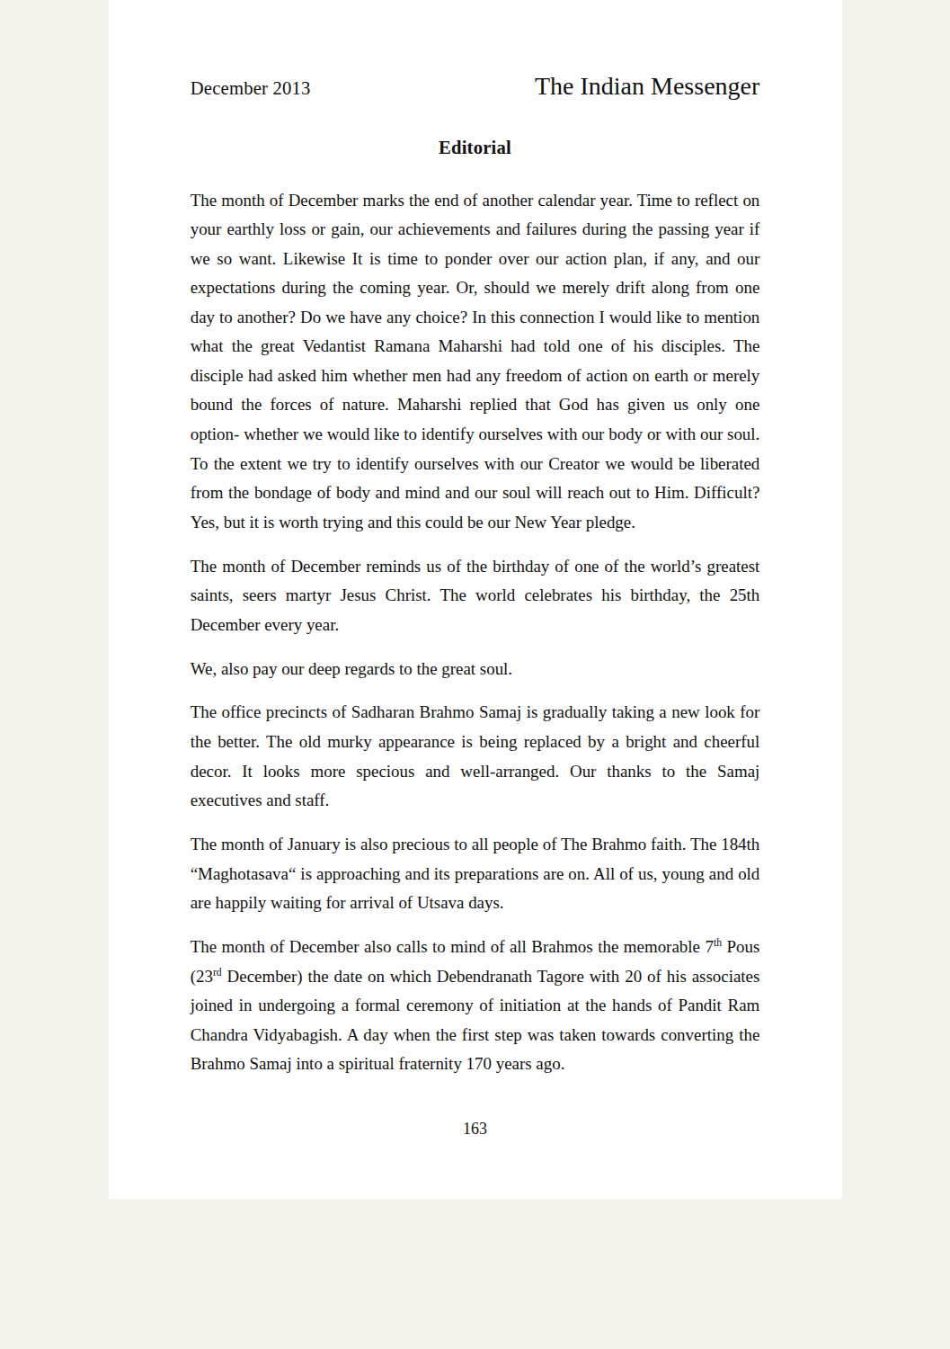December 2013
The Indian Messenger
Editorial
The month of December marks the end of another calendar year. Time to reflect on your earthly loss or gain, our achievements and failures during the passing year if we so want. Likewise It is time to ponder over our action plan, if any, and our expectations during the coming year. Or, should we merely drift along from one day to another? Do we have any choice? In this connection I would like to mention what the great Vedantist Ramana Maharshi had told one of his disciples. The disciple had asked him whether men had any freedom of action on earth or merely bound the forces of nature. Maharshi replied that God has given us only one option- whether we would like to identify ourselves with our body or with our soul. To the extent we try to identify ourselves with our Creator we would be liberated from the bondage of body and mind and our soul will reach out to Him. Difficult? Yes, but it is worth trying and this could be our New Year pledge.
The month of December reminds us of the birthday of one of the world’s greatest saints, seers martyr Jesus Christ. The world celebrates his birthday, the 25th December every year.
We, also pay our deep regards to the great soul.
The office precincts of Sadharan Brahmo Samaj is gradually taking a new look for the better. The old murky appearance is being replaced by a bright and cheerful decor. It looks more specious and well-arranged. Our thanks to the Samaj executives and staff.
The month of January is also precious to all people of The Brahmo faith. The 184th “Maghotasava“ is approaching and its preparations are on. All of us, young and old are happily waiting for arrival of Utsava days.
The month of December also calls to mind of all Brahmos the memorable 7th Pous (23rd December) the date on which Debendranath Tagore with 20 of his associates joined in undergoing a formal ceremony of initiation at the hands of Pandit Ram Chandra Vidyabagish. A day when the first step was taken towards converting the Brahmo Samaj into a spiritual fraternity 170 years ago.
163